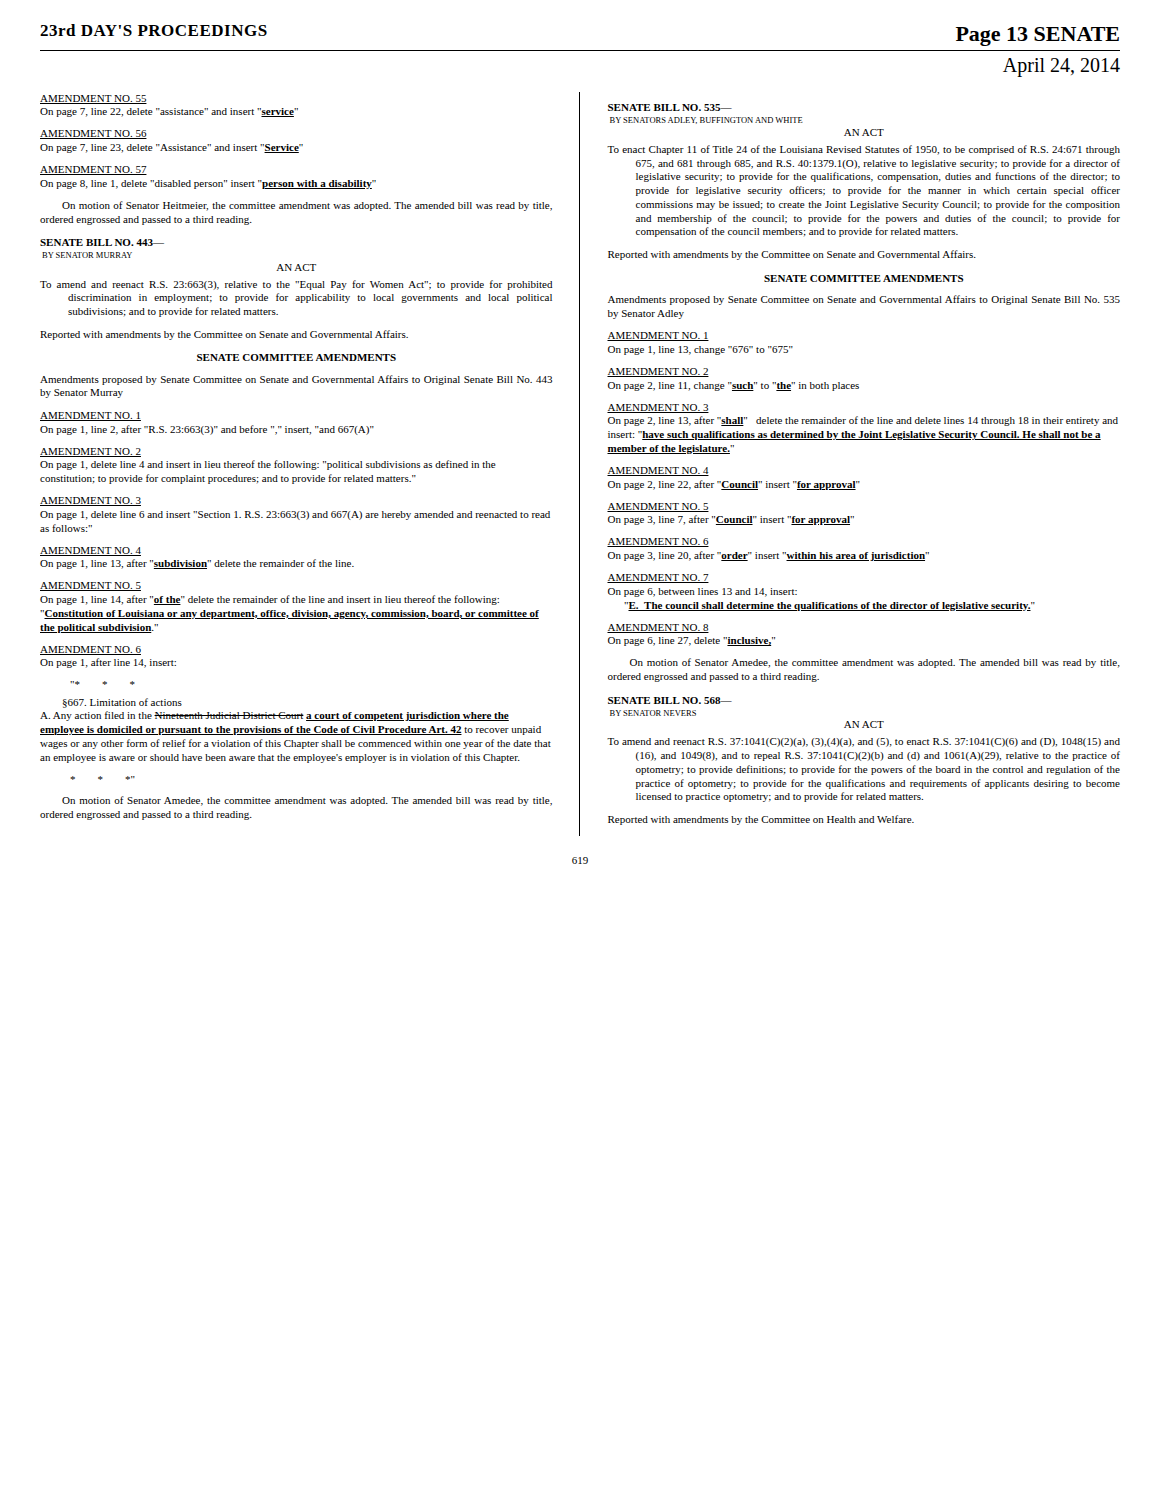23rd DAY'S PROCEEDINGS
Page 13 SENATE
April 24, 2014
AMENDMENT NO. 55
On page 7, line 22, delete "assistance" and insert "service"
AMENDMENT NO. 56
On page 7, line 23, delete "Assistance" and insert "Service"
AMENDMENT NO. 57
On page 8, line 1, delete "disabled person" insert "person with a disability"
On motion of Senator Heitmeier, the committee amendment was adopted. The amended bill was read by title, ordered engrossed and passed to a third reading.
SENATE BILL NO. 443—
BY SENATOR MURRAY
AN ACT
To amend and reenact R.S. 23:663(3), relative to the "Equal Pay for Women Act"; to provide for prohibited discrimination in employment; to provide for applicability to local governments and local political subdivisions; and to provide for related matters.
Reported with amendments by the Committee on Senate and Governmental Affairs.
SENATE COMMITTEE AMENDMENTS
Amendments proposed by Senate Committee on Senate and Governmental Affairs to Original Senate Bill No. 443 by Senator Murray
AMENDMENT NO. 1
On page 1, line 2, after "R.S. 23:663(3)" and before "," insert, "and 667(A)"
AMENDMENT NO. 2
On page 1, delete line 4 and insert in lieu thereof the following: "political subdivisions as defined in the constitution; to provide for complaint procedures; and to provide for related matters."
AMENDMENT NO. 3
On page 1, delete line 6 and insert "Section 1. R.S. 23:663(3) and 667(A) are hereby amended and reenacted to read as follows:"
AMENDMENT NO. 4
On page 1, line 13, after "subdivision" delete the remainder of the line.
AMENDMENT NO. 5
On page 1, line 14, after "of the" delete the remainder of the line and insert in lieu thereof the following: "Constitution of Louisiana or any department, office, division, agency, commission, board, or committee of the political subdivision."
AMENDMENT NO. 6
On page 1, after line 14, insert:
"* * *
§667. Limitation of actions
A. Any action filed in the Nineteenth Judicial District Court a court of competent jurisdiction where the employee is domiciled or pursuant to the provisions of the Code of Civil Procedure Art. 42 to recover unpaid wages or any other form of relief for a violation of this Chapter shall be commenced within one year of the date that an employee is aware or should have been aware that the employee's employer is in violation of this Chapter.
* * *"
On motion of Senator Amedee, the committee amendment was adopted. The amended bill was read by title, ordered engrossed and passed to a third reading.
SENATE BILL NO. 535—
BY SENATORS ADLEY, BUFFINGTON AND WHITE
AN ACT
To enact Chapter 11 of Title 24 of the Louisiana Revised Statutes of 1950, to be comprised of R.S. 24:671 through 675, and 681 through 685, and R.S. 40:1379.1(O), relative to legislative security; to provide for a director of legislative security; to provide for the qualifications, compensation, duties and functions of the director; to provide for legislative security officers; to provide for the manner in which certain special officer commissions may be issued; to create the Joint Legislative Security Council; to provide for the composition and membership of the council; to provide for the powers and duties of the council; to provide for compensation of the council members; and to provide for related matters.
Reported with amendments by the Committee on Senate and Governmental Affairs.
SENATE COMMITTEE AMENDMENTS
Amendments proposed by Senate Committee on Senate and Governmental Affairs to Original Senate Bill No. 535 by Senator Adley
AMENDMENT NO. 1
On page 1, line 13, change "676" to "675"
AMENDMENT NO. 2
On page 2, line 11, change "such" to "the" in both places
AMENDMENT NO. 3
On page 2, line 13, after "shall" delete the remainder of the line and delete lines 14 through 18 in their entirety and insert: "have such qualifications as determined by the Joint Legislative Security Council. He shall not be a member of the legislature."
AMENDMENT NO. 4
On page 2, line 22, after "Council" insert "for approval"
AMENDMENT NO. 5
On page 3, line 7, after "Council" insert "for approval"
AMENDMENT NO. 6
On page 3, line 20, after "order" insert "within his area of jurisdiction"
AMENDMENT NO. 7
On page 6, between lines 13 and 14, insert:
"E. The council shall determine the qualifications of the director of legislative security."
AMENDMENT NO. 8
On page 6, line 27, delete "inclusive,"
On motion of Senator Amedee, the committee amendment was adopted. The amended bill was read by title, ordered engrossed and passed to a third reading.
SENATE BILL NO. 568—
BY SENATOR NEVERS
AN ACT
To amend and reenact R.S. 37:1041(C)(2)(a), (3),(4)(a), and (5), to enact R.S. 37:1041(C)(6) and (D), 1048(15) and (16), and 1049(8), and to repeal R.S. 37:1041(C)(2)(b) and (d) and 1061(A)(29), relative to the practice of optometry; to provide definitions; to provide for the powers of the board in the control and regulation of the practice of optometry; to provide for the qualifications and requirements of applicants desiring to become licensed to practice optometry; and to provide for related matters.
Reported with amendments by the Committee on Health and Welfare.
619